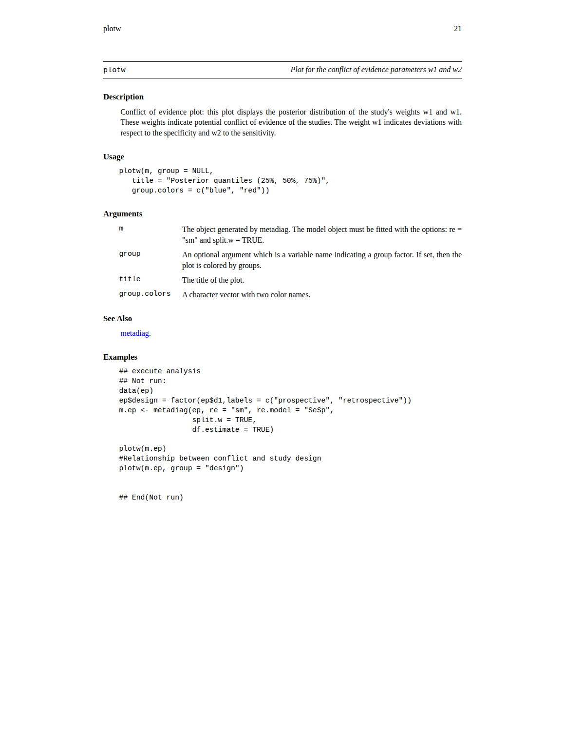plotw 21
plotw Plot for the conflict of evidence parameters w1 and w2
Description
Conflict of evidence plot: this plot displays the posterior distribution of the study's weights w1 and w1. These weights indicate potential conflict of evidence of the studies. The weight w1 indicates deviations with respect to the specificity and w2 to the sensitivity.
Usage
plotw(m, group = NULL,
   title = "Posterior quantiles (25%, 50%, 75%)",
   group.colors = c("blue", "red"))
Arguments
m
The object generated by metadiag. The model object must be fitted with the options: re = "sm" and split.w = TRUE.
group
An optional argument which is a variable name indicating a group factor. If set, then the plot is colored by groups.
title
The title of the plot.
group.colors
A character vector with two color names.
See Also
metadiag.
Examples
## execute analysis
## Not run:
data(ep)
ep$design = factor(ep$d1,labels = c("prospective", "retrospective"))
m.ep <- metadiag(ep, re = "sm", re.model = "SeSp",
                 split.w = TRUE,
                 df.estimate = TRUE)

plotw(m.ep)
#Relationship between conflict and study design
plotw(m.ep, group = "design")


## End(Not run)